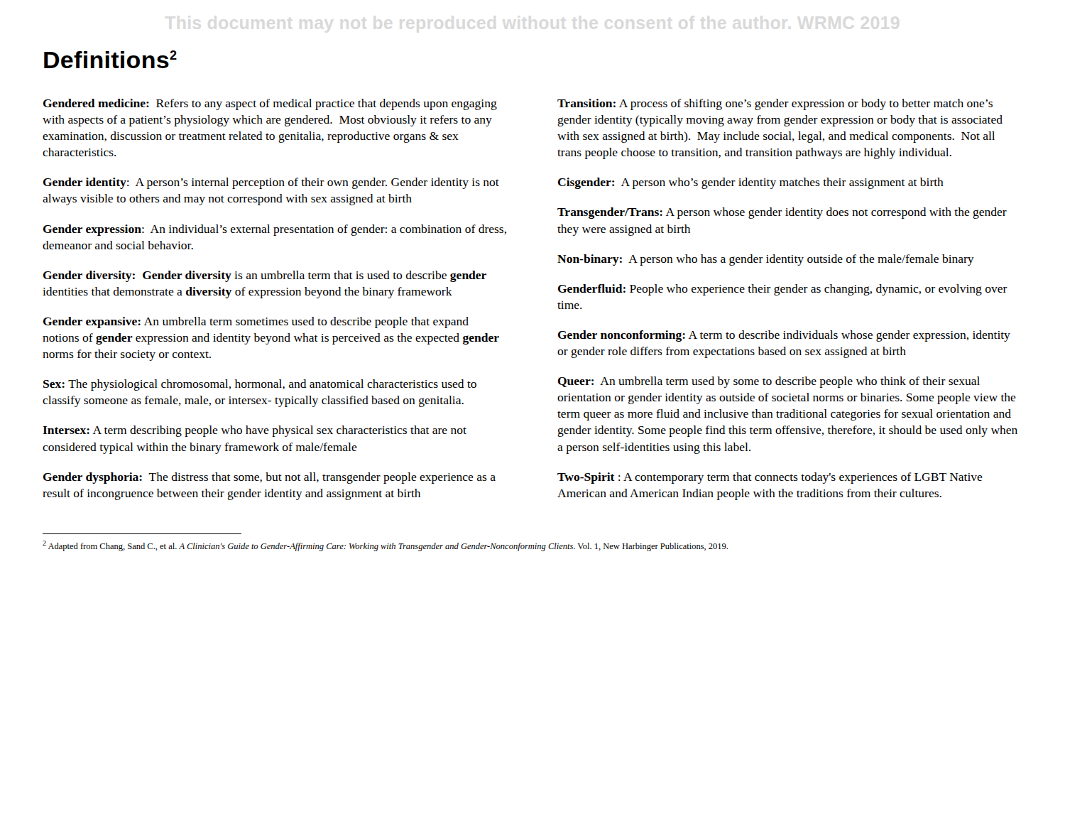This document may not be reproduced without the consent of the author. WRMC 2019
Definitions2
Gendered medicine: Refers to any aspect of medical practice that depends upon engaging with aspects of a patient’s physiology which are gendered. Most obviously it refers to any examination, discussion or treatment related to genitalia, reproductive organs & sex characteristics.
Gender identity: A person’s internal perception of their own gender. Gender identity is not always visible to others and may not correspond with sex assigned at birth
Gender expression: An individual’s external presentation of gender: a combination of dress, demeanor and social behavior.
Gender diversity: Gender diversity is an umbrella term that is used to describe gender identities that demonstrate a diversity of expression beyond the binary framework
Gender expansive: An umbrella term sometimes used to describe people that expand notions of gender expression and identity beyond what is perceived as the expected gender norms for their society or context.
Sex: The physiological chromosomal, hormonal, and anatomical characteristics used to classify someone as female, male, or intersex- typically classified based on genitalia.
Intersex: A term describing people who have physical sex characteristics that are not considered typical within the binary framework of male/female
Gender dysphoria: The distress that some, but not all, transgender people experience as a result of incongruence between their gender identity and assignment at birth
Transition: A process of shifting one’s gender expression or body to better match one’s gender identity (typically moving away from gender expression or body that is associated with sex assigned at birth). May include social, legal, and medical components. Not all trans people choose to transition, and transition pathways are highly individual.
Cisgender: A person who’s gender identity matches their assignment at birth
Transgender/Trans: A person whose gender identity does not correspond with the gender they were assigned at birth
Non-binary: A person who has a gender identity outside of the male/female binary
Genderfluid: People who experience their gender as changing, dynamic, or evolving over time.
Gender nonconforming: A term to describe individuals whose gender expression, identity or gender role differs from expectations based on sex assigned at birth
Queer: An umbrella term used by some to describe people who think of their sexual orientation or gender identity as outside of societal norms or binaries. Some people view the term queer as more fluid and inclusive than traditional categories for sexual orientation and gender identity. Some people find this term offensive, therefore, it should be used only when a person self-identities using this label.
Two-Spirit : A contemporary term that connects today's experiences of LGBT Native American and American Indian people with the traditions from their cultures.
2 Adapted from Chang, Sand C., et al. A Clinician's Guide to Gender-Affirming Care: Working with Transgender and Gender-Nonconforming Clients. Vol. 1, New Harbinger Publications, 2019.